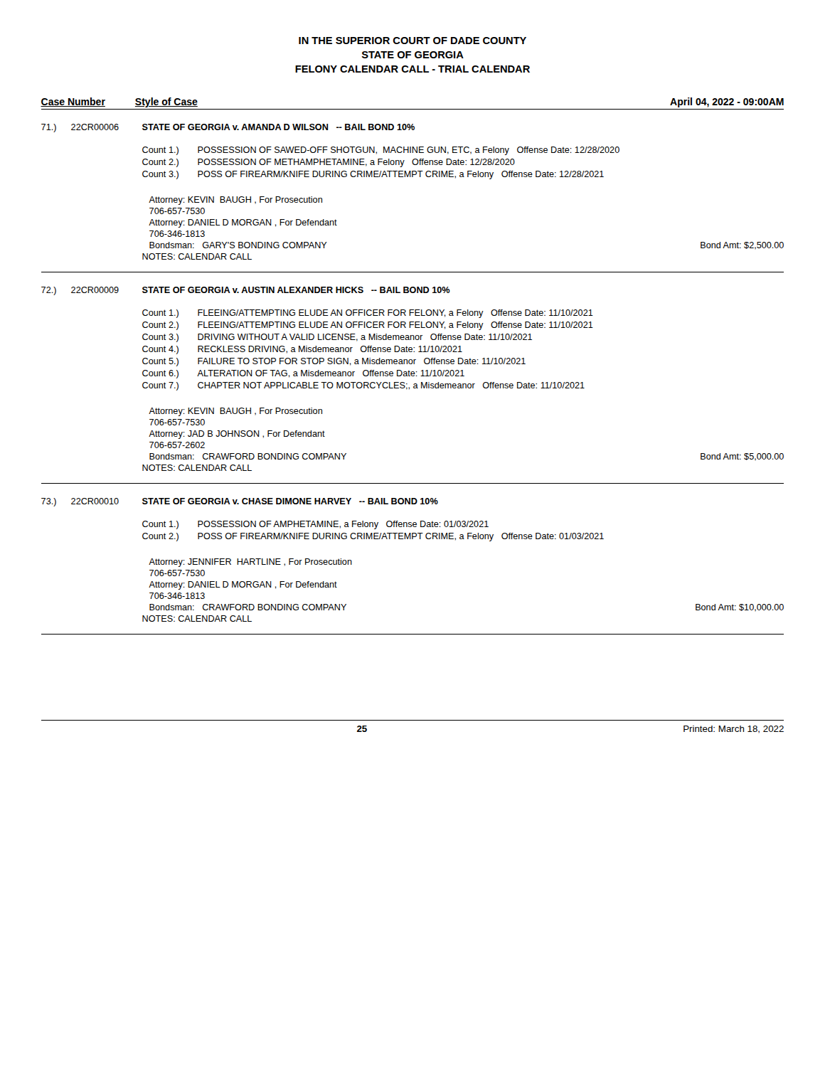IN THE SUPERIOR COURT OF DADE COUNTY
STATE OF GEORGIA
FELONY CALENDAR CALL - TRIAL CALENDAR
Case Number Style of Case
April 04, 2022 - 09:00AM
71.) 22CR00006 STATE OF GEORGIA v. AMANDA D WILSON -- BAIL BOND 10%
Count 1.) POSSESSION OF SAWED-OFF SHOTGUN, MACHINE GUN, ETC, a Felony Offense Date: 12/28/2020
Count 2.) POSSESSION OF METHAMPHETAMINE, a Felony Offense Date: 12/28/2020
Count 3.) POSS OF FIREARM/KNIFE DURING CRIME/ATTEMPT CRIME, a Felony Offense Date: 12/28/2021
Attorney: KEVIN BAUGH , For Prosecution
706-657-7530
Attorney: DANIEL D MORGAN , For Defendant
706-346-1813
Bondsman: GARY'S BONDING COMPANY Bond Amt: $2,500.00
NOTES: CALENDAR CALL
72.) 22CR00009 STATE OF GEORGIA v. AUSTIN ALEXANDER HICKS -- BAIL BOND 10%
Count 1.) FLEEING/ATTEMPTING ELUDE AN OFFICER FOR FELONY, a Felony Offense Date: 11/10/2021
Count 2.) FLEEING/ATTEMPTING ELUDE AN OFFICER FOR FELONY, a Felony Offense Date: 11/10/2021
Count 3.) DRIVING WITHOUT A VALID LICENSE, a Misdemeanor Offense Date: 11/10/2021
Count 4.) RECKLESS DRIVING, a Misdemeanor Offense Date: 11/10/2021
Count 5.) FAILURE TO STOP FOR STOP SIGN, a Misdemeanor Offense Date: 11/10/2021
Count 6.) ALTERATION OF TAG, a Misdemeanor Offense Date: 11/10/2021
Count 7.) CHAPTER NOT APPLICABLE TO MOTORCYCLES;, a Misdemeanor Offense Date: 11/10/2021
Attorney: KEVIN BAUGH , For Prosecution
706-657-7530
Attorney: JAD B JOHNSON , For Defendant
706-657-2602
Bondsman: CRAWFORD BONDING COMPANY Bond Amt: $5,000.00
NOTES: CALENDAR CALL
73.) 22CR00010 STATE OF GEORGIA v. CHASE DIMONE HARVEY -- BAIL BOND 10%
Count 1.) POSSESSION OF AMPHETAMINE, a Felony Offense Date: 01/03/2021
Count 2.) POSS OF FIREARM/KNIFE DURING CRIME/ATTEMPT CRIME, a Felony Offense Date: 01/03/2021
Attorney: JENNIFER HARTLINE , For Prosecution
706-657-7530
Attorney: DANIEL D MORGAN , For Defendant
706-346-1813
Bondsman: CRAWFORD BONDING COMPANY Bond Amt: $10,000.00
NOTES: CALENDAR CALL
25 Printed: March 18, 2022